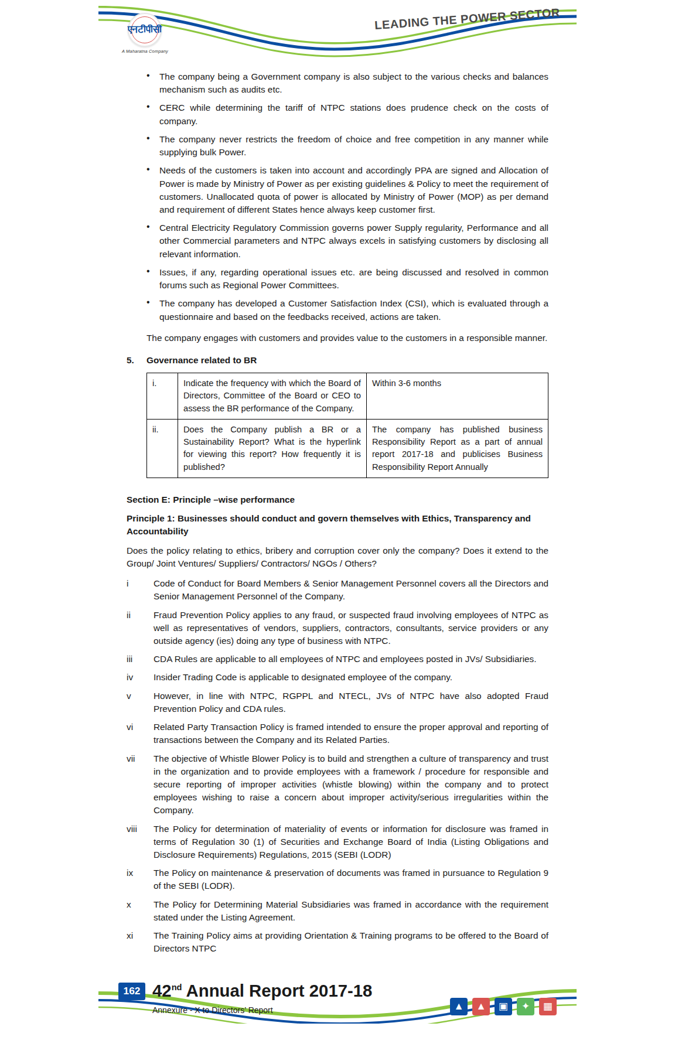LEADING THE POWER SECTOR
एनटीपीसी
A Maharatna Company
The company being a Government company is also subject to the various checks and balances mechanism such as audits etc.
CERC while determining the tariff of NTPC stations does prudence check on the costs of company.
The company never restricts the freedom of choice and free competition in any manner while supplying bulk Power.
Needs of the customers is taken into account and accordingly PPA are signed and Allocation of Power is made by Ministry of Power as per existing guidelines & Policy to meet the requirement of customers. Unallocated quota of power is allocated by Ministry of Power (MOP) as per demand and requirement of different States hence always keep customer first.
Central Electricity Regulatory Commission governs power Supply regularity, Performance and all other Commercial parameters and NTPC always excels in satisfying customers by disclosing all relevant information.
Issues, if any, regarding operational issues etc. are being discussed and resolved in common forums such as Regional Power Committees.
The company has developed a Customer Satisfaction Index (CSI), which is evaluated through a questionnaire and based on the feedbacks received, actions are taken.
The company engages with customers and provides value to the customers in a responsible manner.
5. Governance related to BR
| i. | Indicate the frequency with which the Board of Directors, Committee of the Board or CEO to assess the BR performance of the Company. | Within 3-6 months |
| ii. | Does the Company publish a BR or a Sustainability Report? What is the hyperlink for viewing this report? How frequently it is published? | The company has published business Responsibility Report as a part of annual report 2017-18 and publicises Business Responsibility Report Annually |
Section E: Principle –wise performance
Principle 1: Businesses should conduct and govern themselves with Ethics, Transparency and Accountability
Does the policy relating to ethics, bribery and corruption cover only the company? Does it extend to the Group/ Joint Ventures/ Suppliers/ Contractors/ NGOs / Others?
i Code of Conduct for Board Members & Senior Management Personnel covers all the Directors and Senior Management Personnel of the Company.
ii Fraud Prevention Policy applies to any fraud, or suspected fraud involving employees of NTPC as well as representatives of vendors, suppliers, contractors, consultants, service providers or any outside agency (ies) doing any type of business with NTPC.
iii CDA Rules are applicable to all employees of NTPC and employees posted in JVs/ Subsidiaries.
iv Insider Trading Code is applicable to designated employee of the company.
v However, in line with NTPC, RGPPL and NTECL, JVs of NTPC have also adopted Fraud Prevention Policy and CDA rules.
vi Related Party Transaction Policy is framed intended to ensure the proper approval and reporting of transactions between the Company and its Related Parties.
vii The objective of Whistle Blower Policy is to build and strengthen a culture of transparency and trust in the organization and to provide employees with a framework / procedure for responsible and secure reporting of improper activities (whistle blowing) within the company and to protect employees wishing to raise a concern about improper activity/serious irregularities within the Company.
viii The Policy for determination of materiality of events or information for disclosure was framed in terms of Regulation 30 (1) of Securities and Exchange Board of India (Listing Obligations and Disclosure Requirements) Regulations, 2015 (SEBI (LODR)
ix The Policy on maintenance & preservation of documents was framed in pursuance to Regulation 9 of the SEBI (LODR).
x The Policy for Determining Material Subsidiaries was framed in accordance with the requirement stated under the Listing Agreement.
xi The Training Policy aims at providing Orientation & Training programs to be offered to the Board of Directors NTPC
162
42nd Annual Report 2017-18
Annexure - X to Directors’ Report
▲
▲
▣
✦
▦